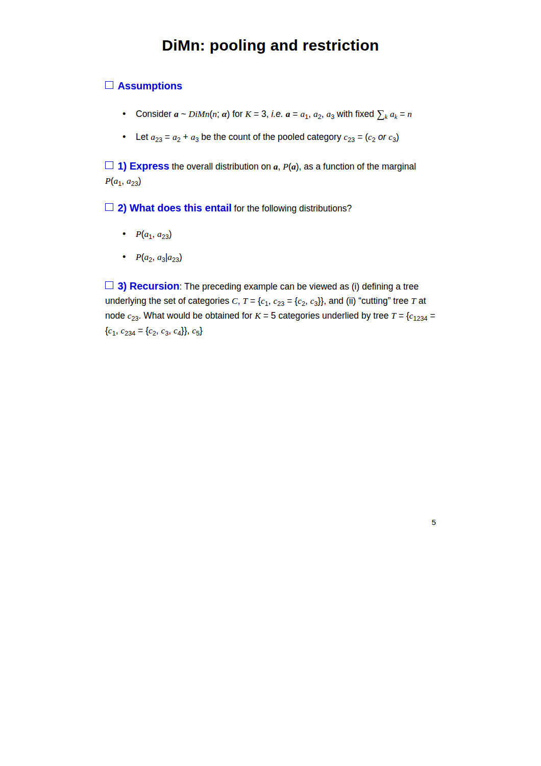DiMn: pooling and restriction
Assumptions
Consider a ~ DiMn(n; α) for K = 3, i.e. a = a1, a2, a3 with fixed ∑k ak = n
Let a23 = a2 + a3 be the count of the pooled category c23 = (c2 or c3)
1) Express the overall distribution on a, P(a), as a function of the marginal P(a1, a23)
2) What does this entail for the following distributions?
P(a1, a23)
P(a2, a3|a23)
3) Recursion: The preceding example can be viewed as (i) defining a tree underlying the set of categories C, T = {c1, c23 = {c2, c3}}, and (ii) “cutting” tree T at node c23. What would be obtained for K = 5 categories underlied by tree T = {c1234 = {c1, c234 = {c2, c3, c4}}, c5}
5